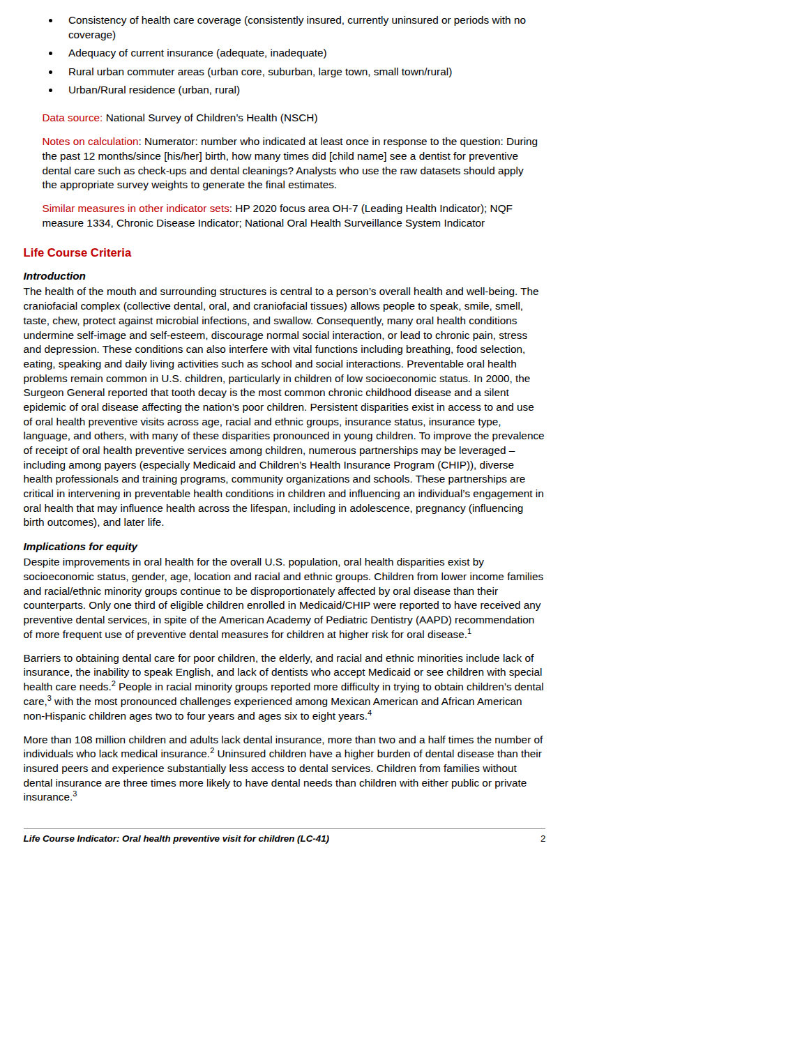Consistency of health care coverage (consistently insured, currently uninsured or periods with no coverage)
Adequacy of current insurance (adequate, inadequate)
Rural urban commuter areas (urban core, suburban, large town, small town/rural)
Urban/Rural residence (urban, rural)
Data source: National Survey of Children’s Health (NSCH)
Notes on calculation: Numerator: number who indicated at least once in response to the question: During the past 12 months/since [his/her] birth, how many times did [child name] see a dentist for preventive dental care such as check-ups and dental cleanings? Analysts who use the raw datasets should apply the appropriate survey weights to generate the final estimates.
Similar measures in other indicator sets: HP 2020 focus area OH-7 (Leading Health Indicator); NQF measure 1334, Chronic Disease Indicator; National Oral Health Surveillance System Indicator
Life Course Criteria
Introduction
The health of the mouth and surrounding structures is central to a person’s overall health and well-being. The craniofacial complex (collective dental, oral, and craniofacial tissues) allows people to speak, smile, smell, taste, chew, protect against microbial infections, and swallow. Consequently, many oral health conditions undermine self-image and self-esteem, discourage normal social interaction, or lead to chronic pain, stress and depression. These conditions can also interfere with vital functions including breathing, food selection, eating, speaking and daily living activities such as school and social interactions. Preventable oral health problems remain common in U.S. children, particularly in children of low socioeconomic status. In 2000, the Surgeon General reported that tooth decay is the most common chronic childhood disease and a silent epidemic of oral disease affecting the nation’s poor children. Persistent disparities exist in access to and use of oral health preventive visits across age, racial and ethnic groups, insurance status, insurance type, language, and others, with many of these disparities pronounced in young children. To improve the prevalence of receipt of oral health preventive services among children, numerous partnerships may be leveraged – including among payers (especially Medicaid and Children’s Health Insurance Program (CHIP)), diverse health professionals and training programs, community organizations and schools. These partnerships are critical in intervening in preventable health conditions in children and influencing an individual’s engagement in oral health that may influence health across the lifespan, including in adolescence, pregnancy (influencing birth outcomes), and later life.
Implications for equity
Despite improvements in oral health for the overall U.S. population, oral health disparities exist by socioeconomic status, gender, age, location and racial and ethnic groups. Children from lower income families and racial/ethnic minority groups continue to be disproportionately affected by oral disease than their counterparts. Only one third of eligible children enrolled in Medicaid/CHIP were reported to have received any preventive dental services, in spite of the American Academy of Pediatric Dentistry (AAPD) recommendation of more frequent use of preventive dental measures for children at higher risk for oral disease.1
Barriers to obtaining dental care for poor children, the elderly, and racial and ethnic minorities include lack of insurance, the inability to speak English, and lack of dentists who accept Medicaid or see children with special health care needs.2 People in racial minority groups reported more difficulty in trying to obtain children’s dental care,3 with the most pronounced challenges experienced among Mexican American and African American non-Hispanic children ages two to four years and ages six to eight years.4
More than 108 million children and adults lack dental insurance, more than two and a half times the number of individuals who lack medical insurance.2 Uninsured children have a higher burden of dental disease than their insured peers and experience substantially less access to dental services. Children from families without dental insurance are three times more likely to have dental needs than children with either public or private insurance.3
Life Course Indicator: Oral health preventive visit for children (LC-41) 2